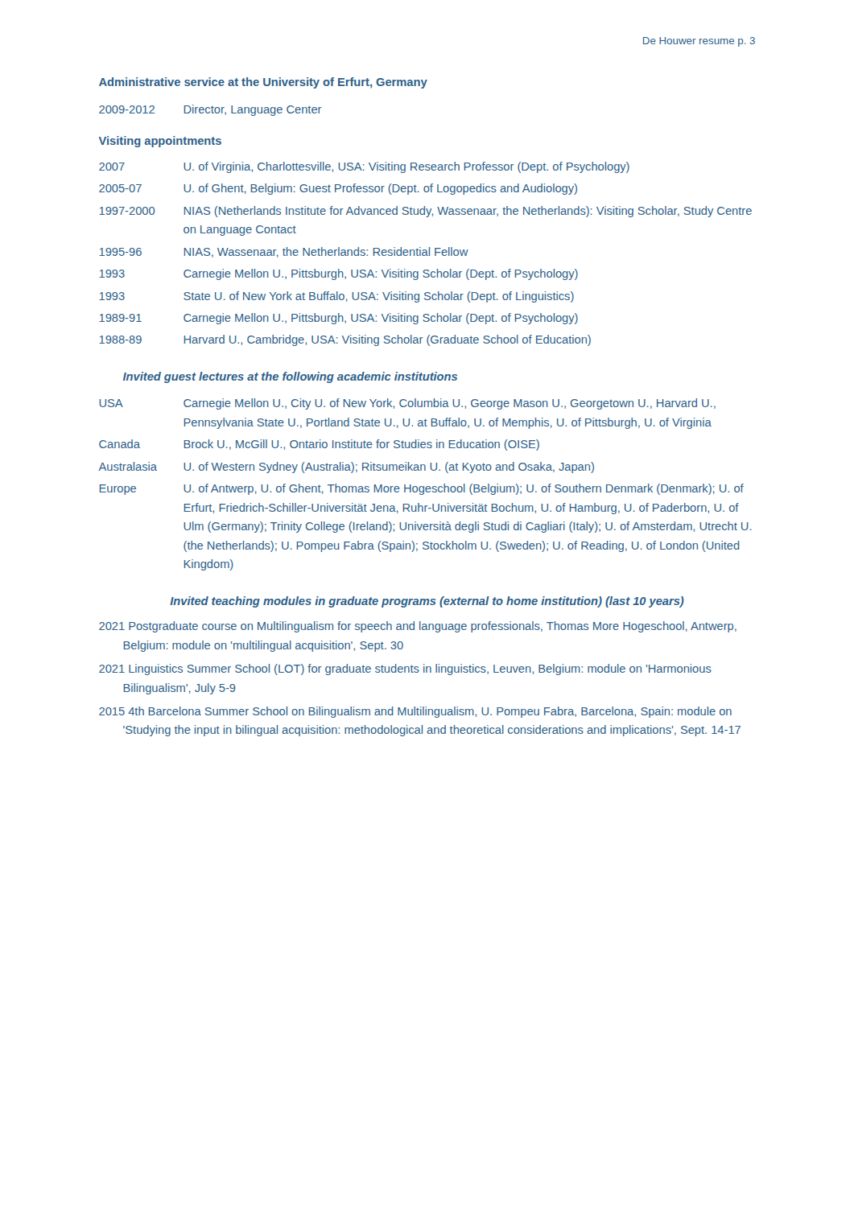De Houwer resume p. 3
Administrative service at the University of Erfurt, Germany
| 2009-2012 | Director, Language Center |
Visiting appointments
| 2007 | U. of Virginia, Charlottesville, USA: Visiting Research Professor (Dept. of Psychology) |
| 2005-07 | U. of Ghent, Belgium: Guest Professor (Dept. of Logopedics and Audiology) |
| 1997-2000 | NIAS (Netherlands Institute for Advanced Study, Wassenaar, the Netherlands): Visiting Scholar, Study Centre on Language Contact |
| 1995-96 | NIAS, Wassenaar, the Netherlands: Residential Fellow |
| 1993 | Carnegie Mellon U., Pittsburgh, USA: Visiting Scholar (Dept. of Psychology) |
| 1993 | State U. of New York at Buffalo, USA: Visiting Scholar (Dept. of Linguistics) |
| 1989-91 | Carnegie Mellon U., Pittsburgh, USA: Visiting Scholar (Dept. of Psychology) |
| 1988-89 | Harvard U., Cambridge, USA: Visiting Scholar (Graduate School of Education) |
Invited guest lectures at the following academic institutions
| USA | Carnegie Mellon U., City U. of New York, Columbia U., George Mason U., Georgetown U., Harvard U., Pennsylvania State U., Portland State U., U. at Buffalo, U. of Memphis, U. of Pittsburgh, U. of Virginia |
| Canada | Brock U., McGill U., Ontario Institute for Studies in Education (OISE) |
| Australasia | U. of Western Sydney (Australia); Ritsumeikan U. (at Kyoto and Osaka, Japan) |
| Europe | U. of Antwerp, U. of Ghent, Thomas More Hogeschool (Belgium); U. of Southern Denmark (Denmark); U. of Erfurt, Friedrich-Schiller-Universität Jena, Ruhr-Universität Bochum, U. of Hamburg, U. of Paderborn, U. of Ulm (Germany); Trinity College (Ireland); Università degli Studi di Cagliari (Italy); U. of Amsterdam, Utrecht U. (the Netherlands); U. Pompeu Fabra (Spain); Stockholm U. (Sweden); U. of Reading, U. of London (United Kingdom) |
Invited teaching modules in graduate programs (external to home institution) (last 10 years)
2021 Postgraduate course on Multilingualism for speech and language professionals, Thomas More Hogeschool, Antwerp, Belgium: module on 'multilingual acquisition', Sept. 30
2021 Linguistics Summer School (LOT) for graduate students in linguistics, Leuven, Belgium: module on 'Harmonious Bilingualism', July 5-9
2015 4th Barcelona Summer School on Bilingualism and Multilingualism, U. Pompeu Fabra, Barcelona, Spain: module on 'Studying the input in bilingual acquisition: methodological and theoretical considerations and implications', Sept. 14-17